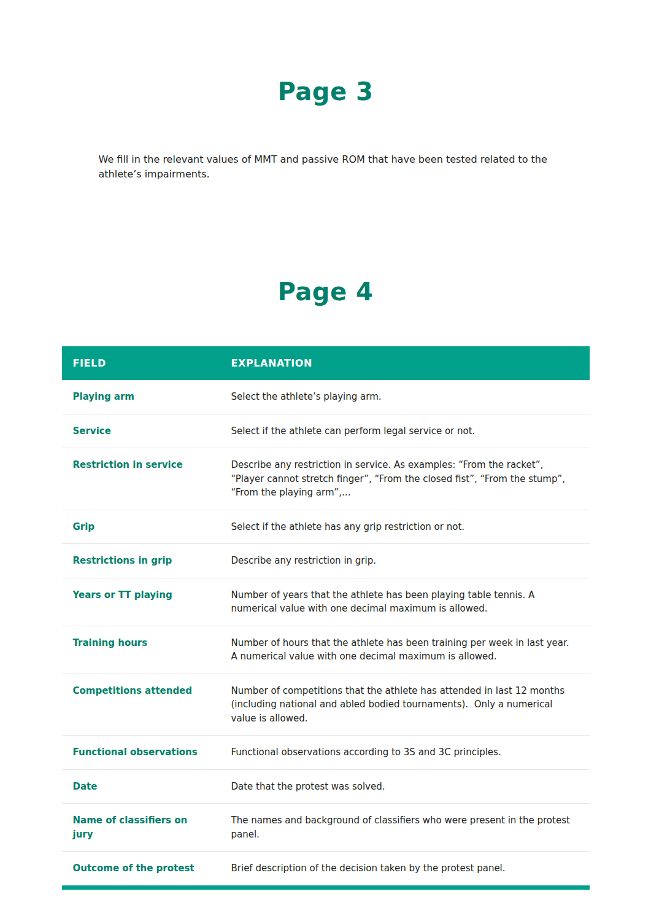Page 3
We fill in the relevant values of MMT and passive ROM that have been tested related to the athlete’s impairments.
Page 4
| FIELD | EXPLANATION |
| --- | --- |
| Playing arm | Select the athlete’s playing arm. |
| Service | Select if the athlete can perform legal service or not. |
| Restriction in service | Describe any restriction in service. As examples: “From the racket”, “Player cannot stretch finger”, “From the closed fist”, “From the stump”, “From the playing arm”,... |
| Grip | Select if the athlete has any grip restriction or not. |
| Restrictions in grip | Describe any restriction in grip. |
| Years or TT playing | Number of years that the athlete has been playing table tennis. A numerical value with one decimal maximum is allowed. |
| Training hours | Number of hours that the athlete has been training per week in last year. A numerical value with one decimal maximum is allowed. |
| Competitions attended | Number of competitions that the athlete has attended in last 12 months (including national and abled bodied tournaments). Only a numerical value is allowed. |
| Functional observations | Functional observations according to 3S and 3C principles. |
| Date | Date that the protest was solved. |
| Name of classifiers on jury | The names and background of classifiers who were present in the protest panel. |
| Outcome of the protest | Brief description of the decision taken by the protest panel. |